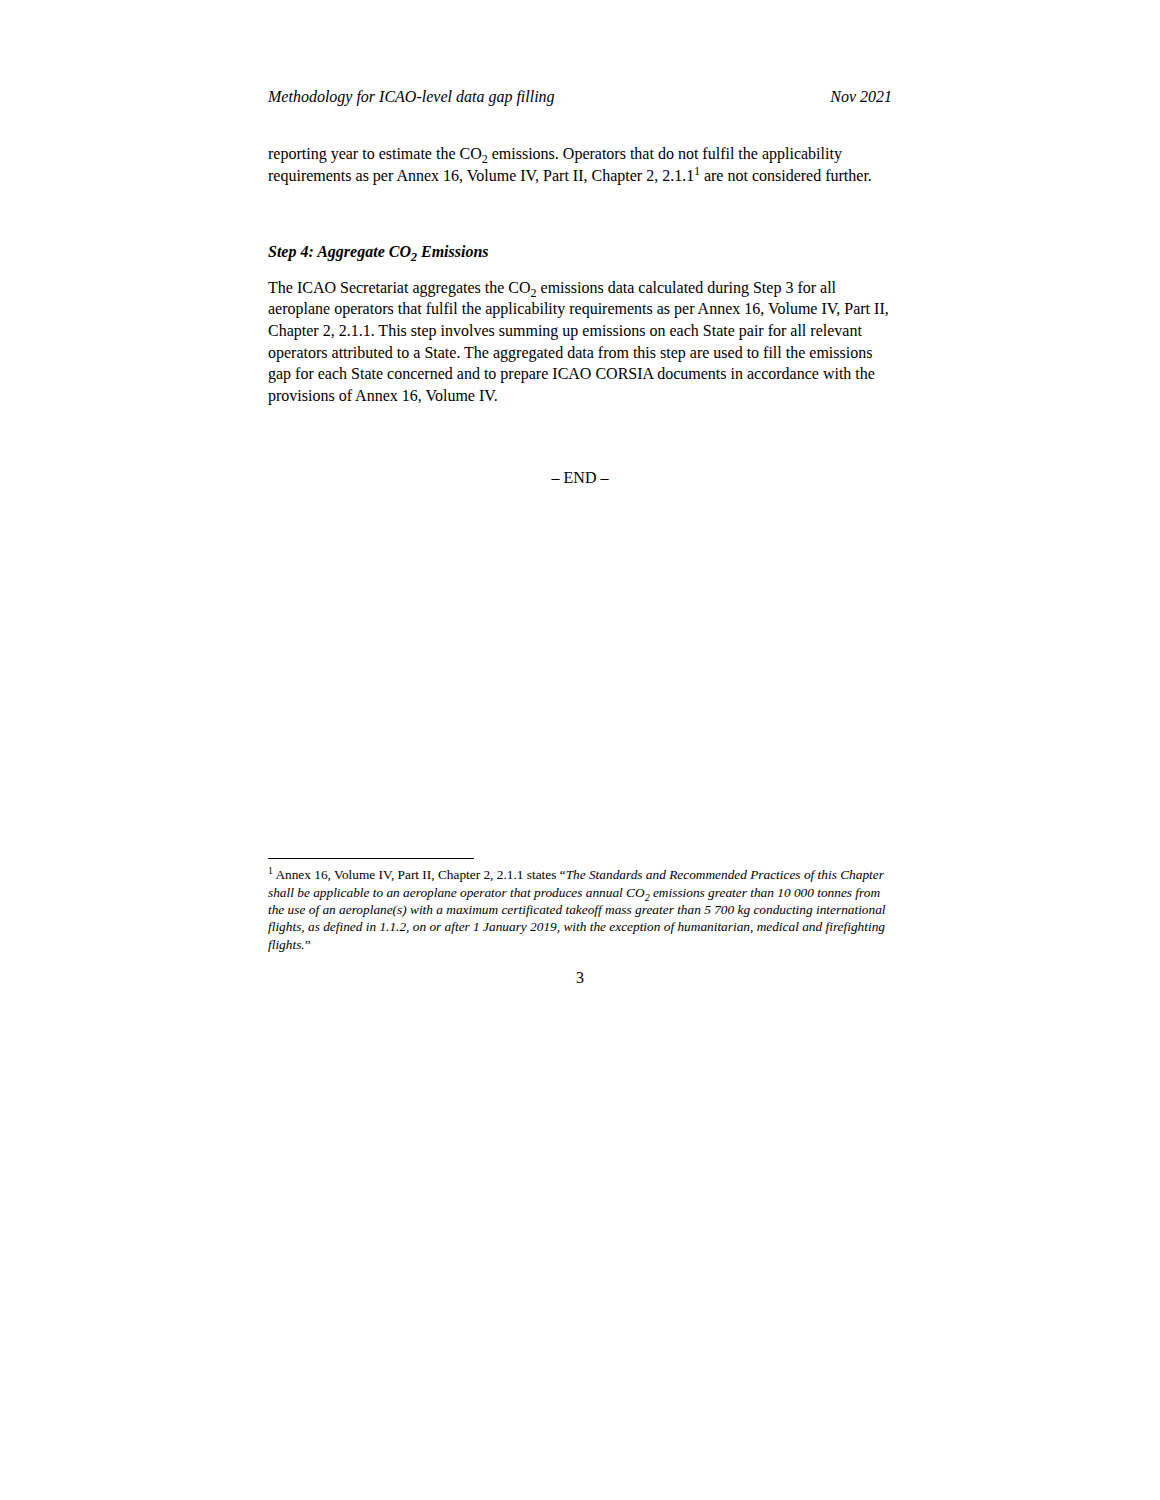Methodology for ICAO-level data gap filling Nov 2021
reporting year to estimate the CO2 emissions. Operators that do not fulfil the applicability requirements as per Annex 16, Volume IV, Part II, Chapter 2, 2.1.11 are not considered further.
Step 4: Aggregate CO2 Emissions
The ICAO Secretariat aggregates the CO2 emissions data calculated during Step 3 for all aeroplane operators that fulfil the applicability requirements as per Annex 16, Volume IV, Part II, Chapter 2, 2.1.1. This step involves summing up emissions on each State pair for all relevant operators attributed to a State. The aggregated data from this step are used to fill the emissions gap for each State concerned and to prepare ICAO CORSIA documents in accordance with the provisions of Annex 16, Volume IV.
– END –
1 Annex 16, Volume IV, Part II, Chapter 2, 2.1.1 states “The Standards and Recommended Practices of this Chapter shall be applicable to an aeroplane operator that produces annual CO2 emissions greater than 10 000 tonnes from the use of an aeroplane(s) with a maximum certificated takeoff mass greater than 5 700 kg conducting international flights, as defined in 1.1.2, on or after 1 January 2019, with the exception of humanitarian, medical and firefighting flights.”
3